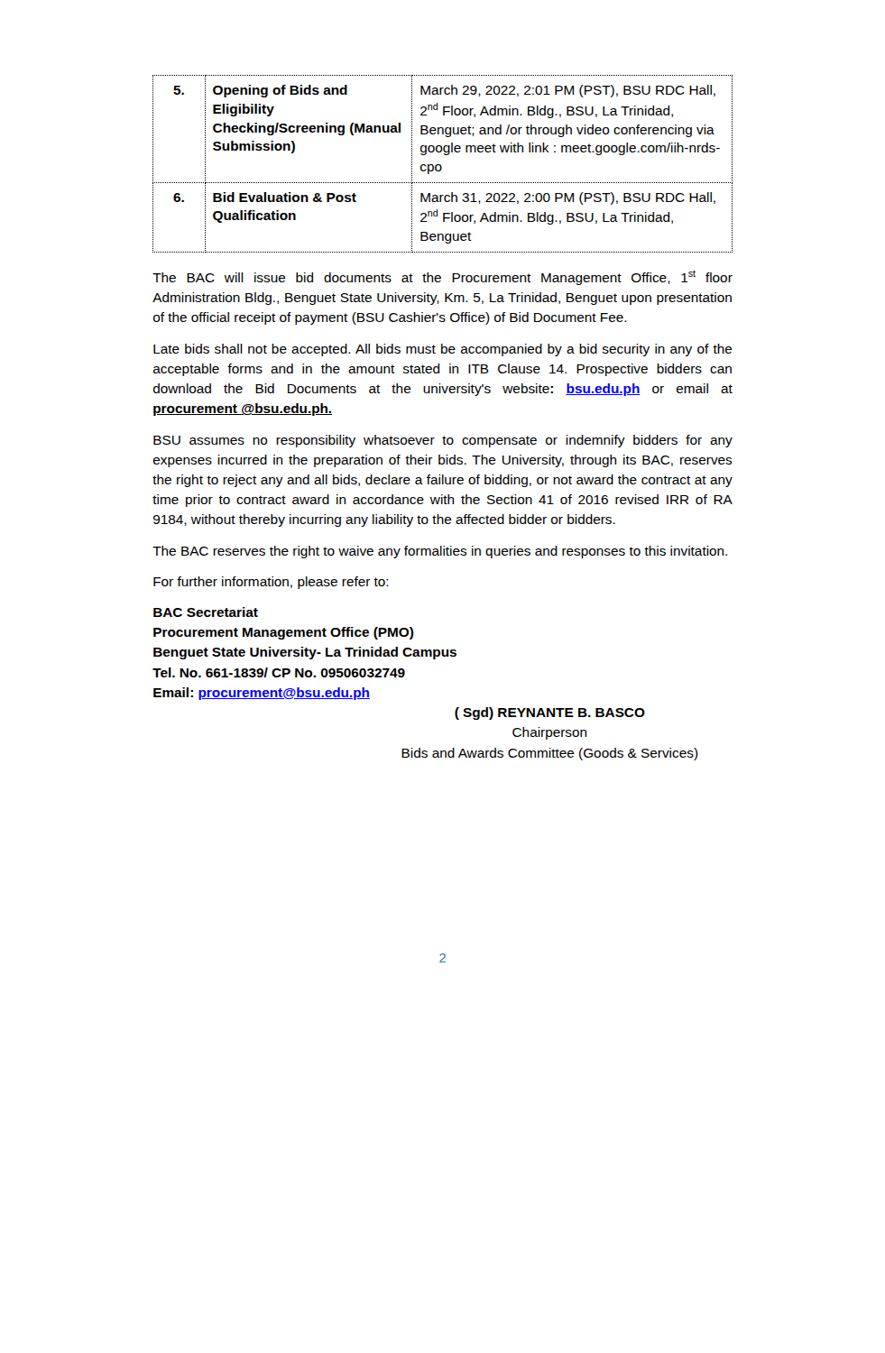| 5. | Opening of Bids and Eligibility Checking/Screening (Manual Submission) | March 29, 2022, 2:01 PM (PST), BSU RDC Hall, 2 nd Floor, Admin. Bldg., BSU, La Trinidad, Benguet; and /or through video conferencing via google meet with link : meet.google.com/iih-nrds-cpo |
| 6. | Bid Evaluation & Post Qualification | March 31, 2022, 2:00 PM (PST), BSU RDC Hall, 2 nd Floor, Admin. Bldg., BSU, La Trinidad, Benguet |
The BAC will issue bid documents at the Procurement Management Office, 1st floor Administration Bldg., Benguet State University, Km. 5, La Trinidad, Benguet upon presentation of the official receipt of payment (BSU Cashier's Office) of Bid Document Fee.
Late bids shall not be accepted. All bids must be accompanied by a bid security in any of the acceptable forms and in the amount stated in ITB Clause 14. Prospective bidders can download the Bid Documents at the university's website: bsu.edu.ph or email at procurement @bsu.edu.ph.
BSU assumes no responsibility whatsoever to compensate or indemnify bidders for any expenses incurred in the preparation of their bids. The University, through its BAC, reserves the right to reject any and all bids, declare a failure of bidding, or not award the contract at any time prior to contract award in accordance with the Section 41 of 2016 revised IRR of RA 9184, without thereby incurring any liability to the affected bidder or bidders.
The BAC reserves the right to waive any formalities in queries and responses to this invitation.
For further information, please refer to:
BAC Secretariat
Procurement Management Office (PMO)
Benguet State University- La Trinidad Campus
Tel. No. 661-1839/ CP No. 09506032749
Email: procurement@bsu.edu.ph
( Sgd) REYNANTE B. BASCO
Chairperson
Bids and Awards Committee (Goods & Services)
2